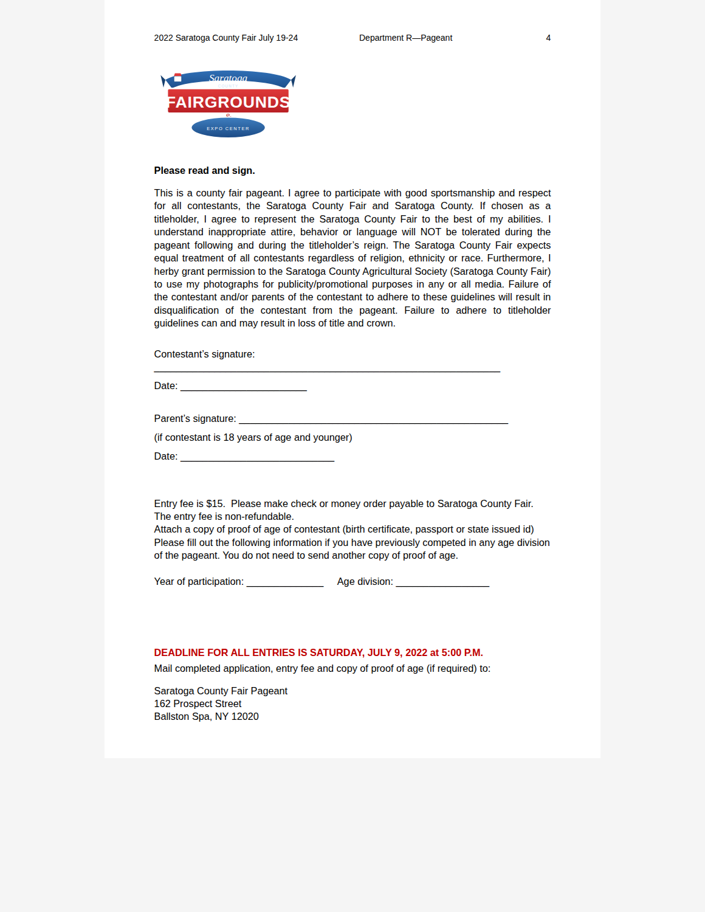2022 Saratoga County Fair July 19-24 Department R—Pageant 4
Saratoga COUNTY FAIRGROUNDS & EXPO CENTER
Please read and sign.
This is a county fair pageant. I agree to participate with good sportsmanship and respect for all contestants, the Saratoga County Fair and Saratoga County. If chosen as a titleholder, I agree to represent the Saratoga County Fair to the best of my abilities. I understand inappropriate attire, behavior or language will NOT be tolerated during the pageant following and during the titleholder’s reign. The Saratoga County Fair expects equal treatment of all contestants regardless of religion, ethnicity or race. Furthermore, I herby grant permission to the Saratoga County Agricultural Society (Saratoga County Fair) to use my photographs for publicity/promotional purposes in any or all media. Failure of the contestant and/or parents of the contestant to adhere to these guidelines will result in disqualification of the contestant from the pageant. Failure to adhere to titleholder guidelines can and may result in loss of title and crown.
Contestant’s signature: _______________________________________________________________
Date: _______________________
Parent’s signature: _________________________________________________
(if contestant is 18 years of age and younger)
Date: ____________________________
Entry fee is $15. Please make check or money order payable to Saratoga County Fair.
The entry fee is non-refundable.
Attach a copy of proof of age of contestant (birth certificate, passport or state issued id)
Please fill out the following information if you have previously competed in any age division of the pageant. You do not need to send another copy of proof of age.
Year of participation: ______________ Age division: _________________
DEADLINE FOR ALL ENTRIES IS SATURDAY, JULY 9, 2022 at 5:00 P.M.
Mail completed application, entry fee and copy of proof of age (if required) to:
Saratoga County Fair Pageant
162 Prospect Street
Ballston Spa, NY 12020